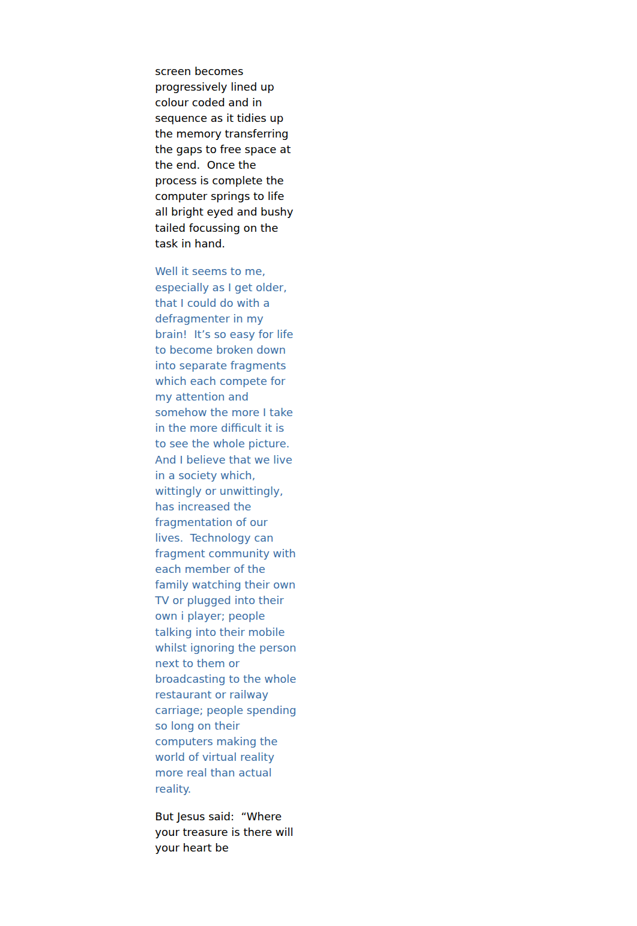screen becomes progressively lined up colour coded and in sequence as it tidies up the memory transferring the gaps to free space at the end. Once the process is complete the computer springs to life all bright eyed and bushy tailed focussing on the task in hand.
Well it seems to me, especially as I get older, that I could do with a defragmenter in my brain! It’s so easy for life to become broken down into separate fragments which each compete for my attention and somehow the more I take in the more difficult it is to see the whole picture. And I believe that we live in a society which, wittingly or unwittingly, has increased the fragmentation of our lives. Technology can fragment community with each member of the family watching their own TV or plugged into their own i player; people talking into their mobile whilst ignoring the person next to them or broadcasting to the whole restaurant or railway carriage; people spending so long on their computers making the world of virtual reality more real than actual reality.
But Jesus said: “Where your treasure is there will your heart be